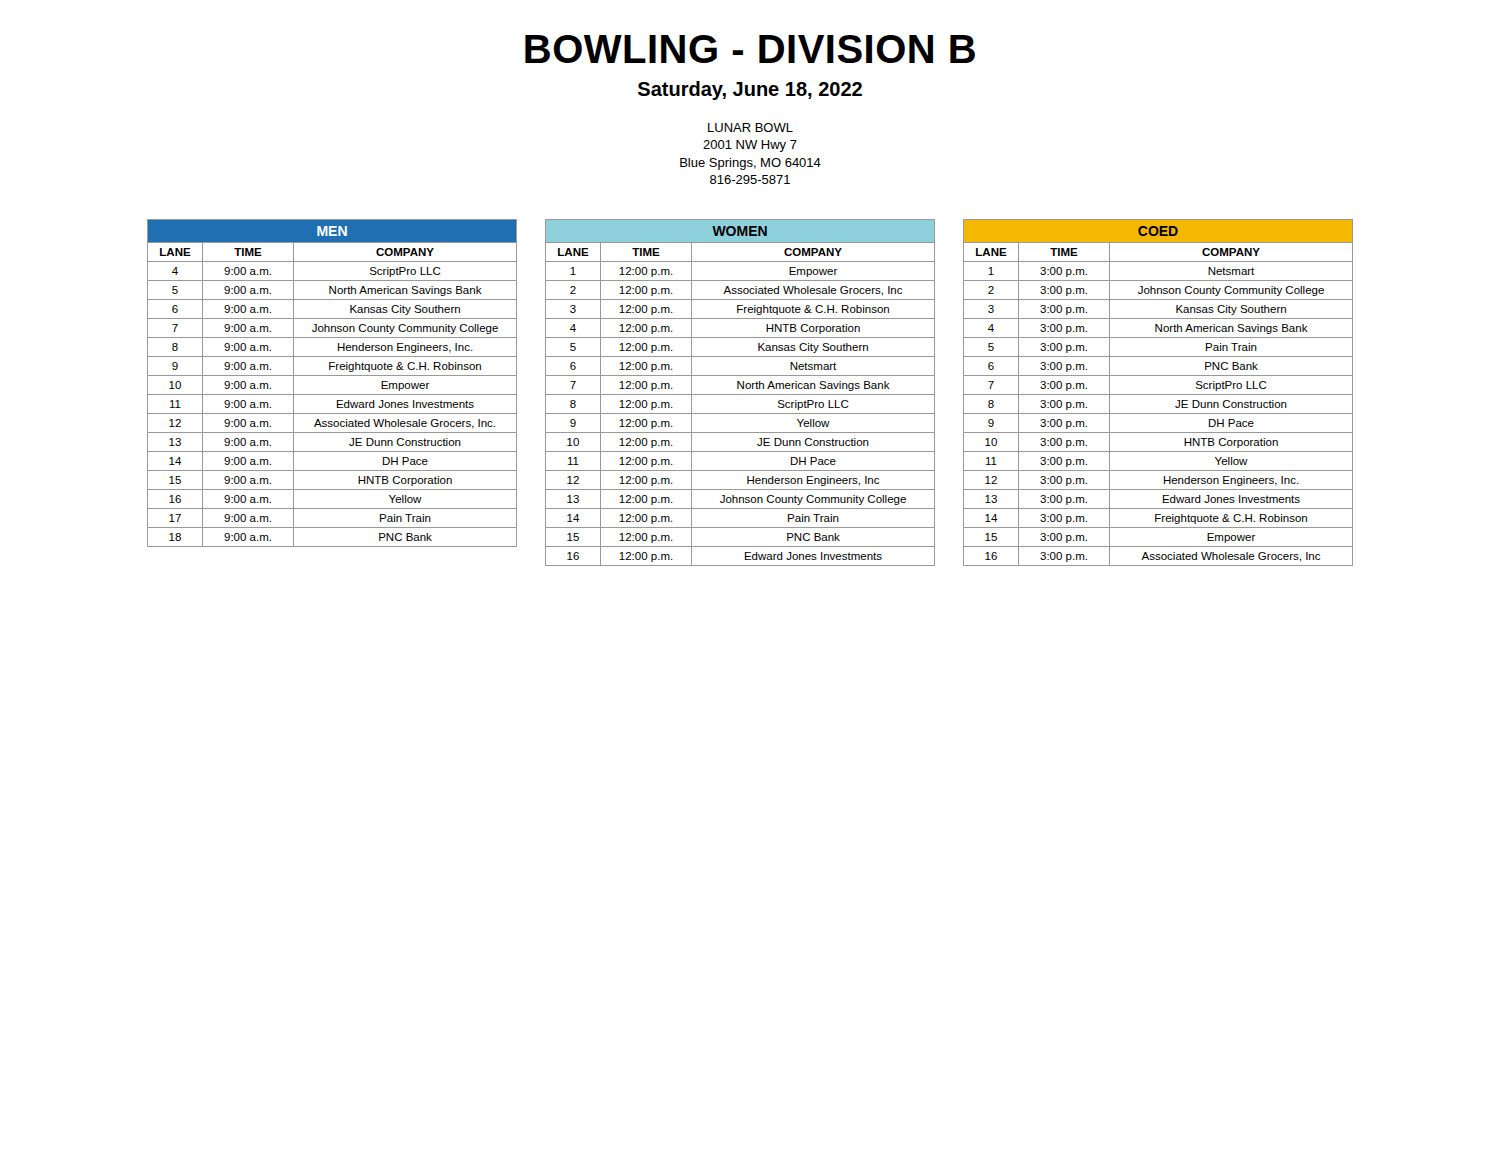BOWLING - DIVISION B
Saturday, June 18, 2022
LUNAR BOWL
2001 NW Hwy 7
Blue Springs, MO 64014
816-295-5871
MEN
| LANE | TIME | COMPANY |
| --- | --- | --- |
| 4 | 9:00 a.m. | ScriptPro LLC |
| 5 | 9:00 a.m. | North American Savings Bank |
| 6 | 9:00 a.m. | Kansas City Southern |
| 7 | 9:00 a.m. | Johnson County Community College |
| 8 | 9:00 a.m. | Henderson Engineers, Inc. |
| 9 | 9:00 a.m. | Freightquote & C.H. Robinson |
| 10 | 9:00 a.m. | Empower |
| 11 | 9:00 a.m. | Edward Jones Investments |
| 12 | 9:00 a.m. | Associated Wholesale Grocers, Inc. |
| 13 | 9:00 a.m. | JE Dunn Construction |
| 14 | 9:00 a.m. | DH Pace |
| 15 | 9:00 a.m. | HNTB Corporation |
| 16 | 9:00 a.m. | Yellow |
| 17 | 9:00 a.m. | Pain Train |
| 18 | 9:00 a.m. | PNC Bank |
WOMEN
| LANE | TIME | COMPANY |
| --- | --- | --- |
| 1 | 12:00 p.m. | Empower |
| 2 | 12:00 p.m. | Associated Wholesale Grocers, Inc |
| 3 | 12:00 p.m. | Freightquote & C.H. Robinson |
| 4 | 12:00 p.m. | HNTB Corporation |
| 5 | 12:00 p.m. | Kansas City Southern |
| 6 | 12:00 p.m. | Netsmart |
| 7 | 12:00 p.m. | North American Savings Bank |
| 8 | 12:00 p.m. | ScriptPro LLC |
| 9 | 12:00 p.m. | Yellow |
| 10 | 12:00 p.m. | JE Dunn Construction |
| 11 | 12:00 p.m. | DH Pace |
| 12 | 12:00 p.m. | Henderson Engineers, Inc |
| 13 | 12:00 p.m. | Johnson County Community College |
| 14 | 12:00 p.m. | Pain Train |
| 15 | 12:00 p.m. | PNC Bank |
| 16 | 12:00 p.m. | Edward Jones Investments |
COED
| LANE | TIME | COMPANY |
| --- | --- | --- |
| 1 | 3:00 p.m. | Netsmart |
| 2 | 3:00 p.m. | Johnson County Community College |
| 3 | 3:00 p.m. | Kansas City Southern |
| 4 | 3:00 p.m. | North American Savings Bank |
| 5 | 3:00 p.m. | Pain Train |
| 6 | 3:00 p.m. | PNC Bank |
| 7 | 3:00 p.m. | ScriptPro LLC |
| 8 | 3:00 p.m. | JE Dunn Construction |
| 9 | 3:00 p.m. | DH Pace |
| 10 | 3:00 p.m. | HNTB Corporation |
| 11 | 3:00 p.m. | Yellow |
| 12 | 3:00 p.m. | Henderson Engineers, Inc. |
| 13 | 3:00 p.m. | Edward Jones Investments |
| 14 | 3:00 p.m. | Freightquote & C.H. Robinson |
| 15 | 3:00 p.m. | Empower |
| 16 | 3:00 p.m. | Associated Wholesale Grocers, Inc |